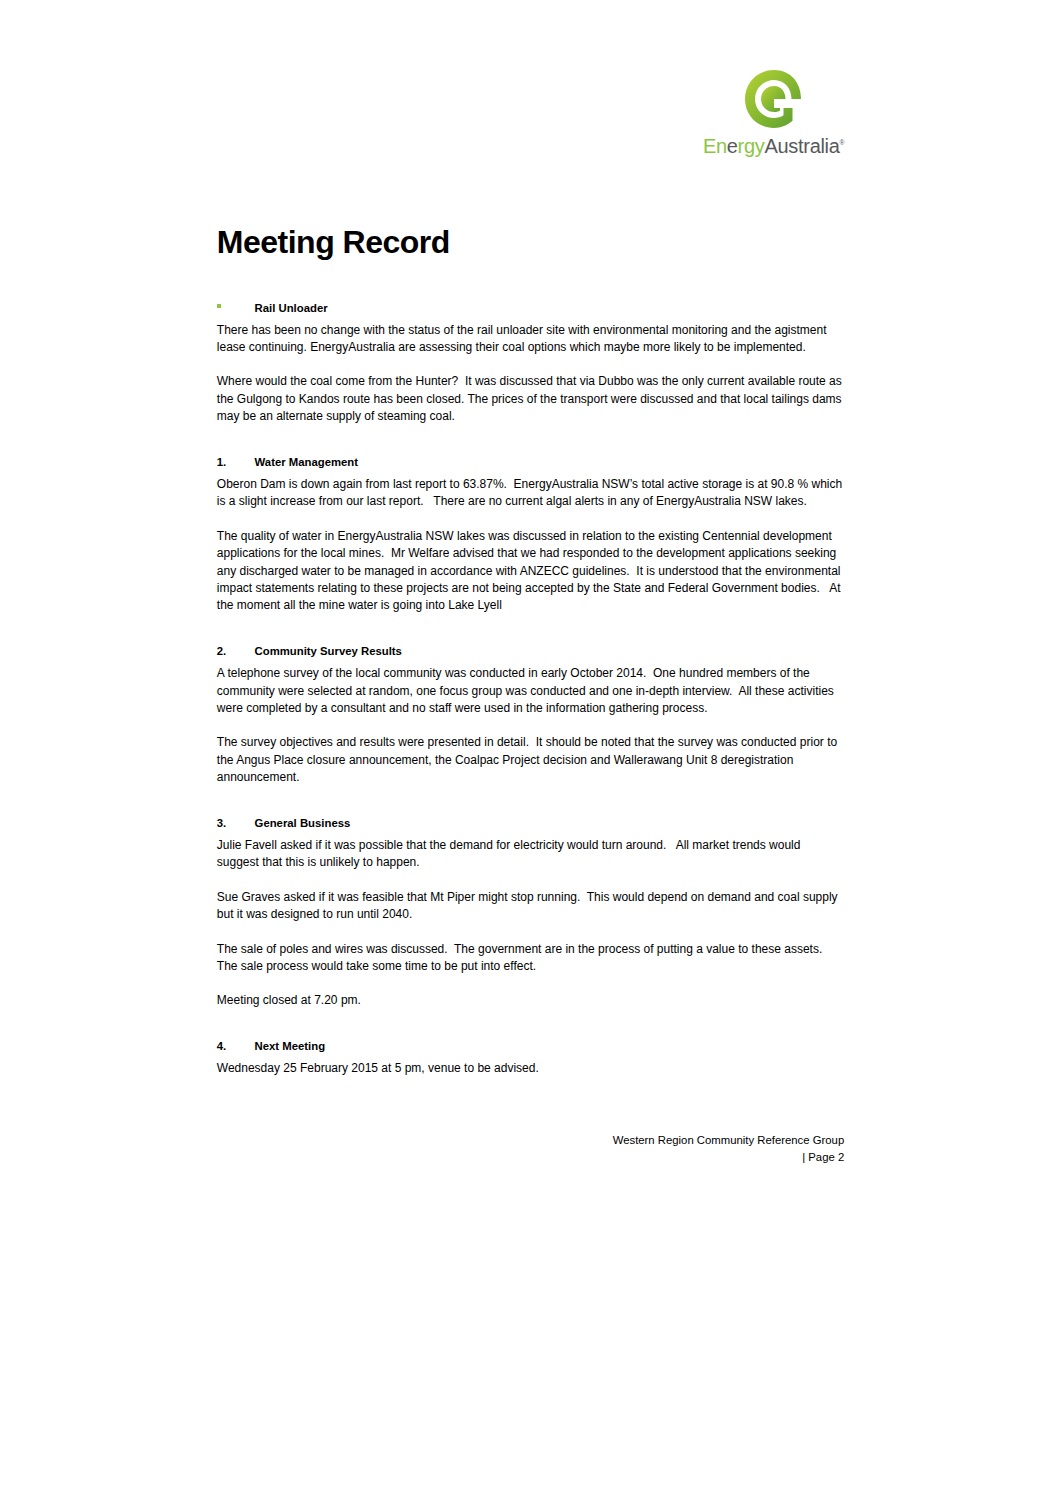Energy Australia®
Meeting Record
Rail Unloader
There has been no change with the status of the rail unloader site with environmental monitoring and the agistment lease continuing. EnergyAustralia are assessing their coal options which maybe more likely to be implemented.
Where would the coal come from the Hunter? It was discussed that via Dubbo was the only current available route as the Gulgong to Kandos route has been closed. The prices of the transport were discussed and that local tailings dams may be an alternate supply of steaming coal.
1. Water Management
Oberon Dam is down again from last report to 63.87%. EnergyAustralia NSW’s total active storage is at 90.8 % which is a slight increase from our last report. There are no current algal alerts in any of EnergyAustralia NSW lakes.
The quality of water in EnergyAustralia NSW lakes was discussed in relation to the existing Centennial development applications for the local mines. Mr Welfare advised that we had responded to the development applications seeking any discharged water to be managed in accordance with ANZECC guidelines. It is understood that the environmental impact statements relating to these projects are not being accepted by the State and Federal Government bodies. At the moment all the mine water is going into Lake Lyell
2. Community Survey Results
A telephone survey of the local community was conducted in early October 2014. One hundred members of the community were selected at random, one focus group was conducted and one in-depth interview. All these activities were completed by a consultant and no staff were used in the information gathering process.
The survey objectives and results were presented in detail. It should be noted that the survey was conducted prior to the Angus Place closure announcement, the Coalpac Project decision and Wallerawang Unit 8 deregistration announcement.
3. General Business
Julie Favell asked if it was possible that the demand for electricity would turn around. All market trends would suggest that this is unlikely to happen.
Sue Graves asked if it was feasible that Mt Piper might stop running. This would depend on demand and coal supply but it was designed to run until 2040.
The sale of poles and wires was discussed. The government are in the process of putting a value to these assets. The sale process would take some time to be put into effect.
Meeting closed at 7.20 pm.
4. Next Meeting
Wednesday 25 February 2015 at 5 pm, venue to be advised.
Western Region Community Reference Group
| Page 2